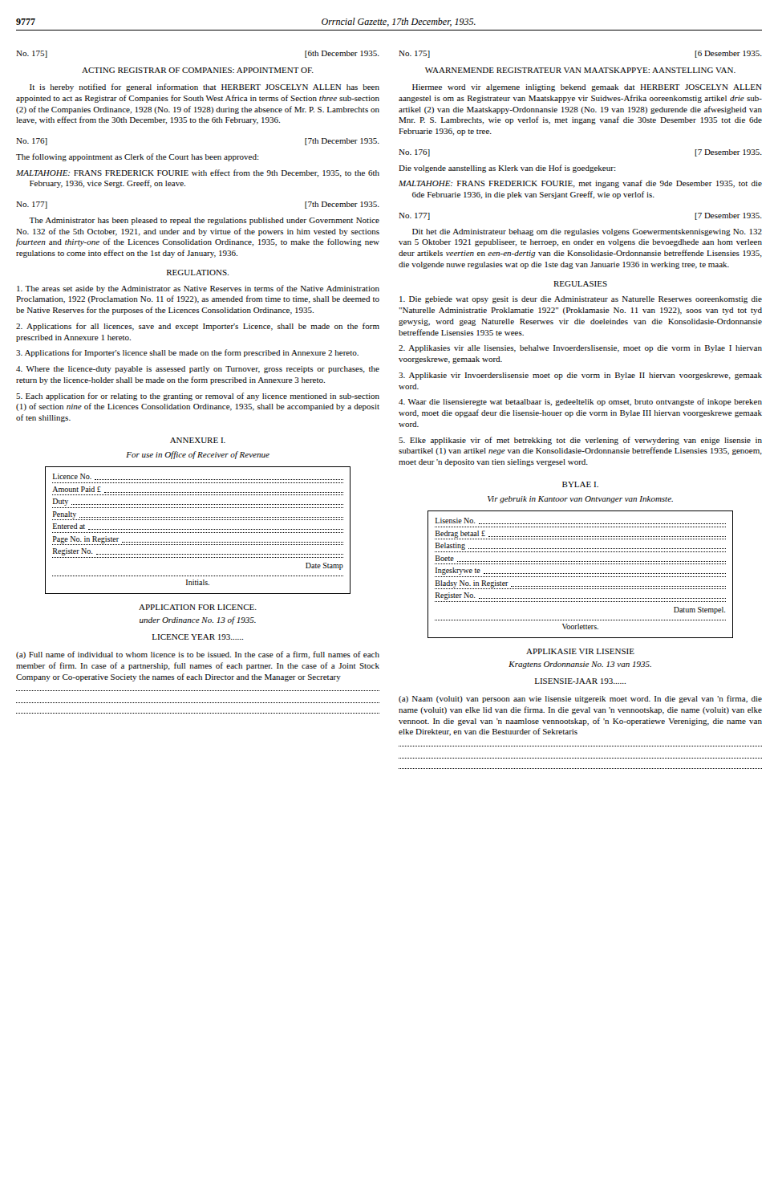9777 Orrncial Gazette, 17th December, 1935.
No. 175] [6th December 1935.
Acting Registrar of Companies: Appointment of.
It is hereby notified for general information that HERBERT JOSCELYN ALLEN has been appointed to act as Registrar of Companies for South West Africa in terms of Section three sub-section (2) of the Companies Ordinance, 1928 (No. 19 of 1928) during the absence of Mr. P. S. Lambrechts on leave, with effect from the 30th December, 1935 to the 6th February, 1936.
No. 176] [7th December 1935.
The following appointment as Clerk of the Court has been approved:
MALTAHOHE: FRANS FREDERICK FOURIE with effect from the 9th December, 1935, to the 6th February, 1936, vice Sergt. Greeff, on leave.
No. 177] [7th December 1935.
The Administrator has been pleased to repeal the regulations published under Government Notice No. 132 of the 5th October, 1921, and under and by virtue of the powers in him vested by sections fourteen and thirty-one of the Licences Consolidation Ordinance, 1935, to make the following new regulations to come into effect on the 1st day of January, 1936.
Regulations.
1. The areas set aside by the Administrator as Native Reserves in terms of the Native Administration Proclamation, 1922 (Proclamation No. 11 of 1922), as amended from time to time, shall be deemed to be Native Reserves for the purposes of the Licences Consolidation Ordinance, 1935.
2. Applications for all licences, save and except Importer's Licence, shall be made on the form prescribed in Annexure 1 hereto.
3. Applications for Importer's licence shall be made on the form prescribed in Annexure 2 hereto.
4. Where the licence-duty payable is assessed partly on Turnover, gross receipts or purchases, the return by the licence-holder shall be made on the form prescribed in Annexure 3 hereto.
5. Each application for or relating to the granting or removal of any licence mentioned in sub-section (1) of section nine of the Licences Consolidation Ordinance, 1935, shall be accompanied by a deposit of ten shillings.
Annexure I.
For use in Office of Receiver of Revenue
Licence No.
Amount Paid £
Duty
Penalty
Entered at
Page No. in Register
Register No.
Date Stamp
Initials.
Application for Licence.
under Ordinance No. 13 of 1935.
Licence Year 193......
(a) Full name of individual to whom licence is to be issued. In the case of a firm, full names of each member of firm. In case of a partnership, full names of each partner. In the case of a Joint Stock Company or Co-operative Society the names of each Director and the Manager or Secretary
No. 175] [6 Desember 1935.
Waarnemende Registrateur van Maatskappye: Aanstelling van.
Hiermee word vir algemene inligting bekend gemaak dat HERBERT JOSCELYN ALLEN aangestel is om as Registrateur van Maatskappye vir Suidwes-Afrika ooreenkomstig artikel drie sub-artikel (2) van die Maatskappy-Ordonnansie 1928 (No. 19 van 1928) gedurende die afwesigheid van Mnr. P. S. Lambrechts, wie op verlof is, met ingang vanaf die 30ste Desember 1935 tot die 6de Februarie 1936, op te tree.
No. 176] [7 Desember 1935.
Die volgende aanstelling as Klerk van die Hof is goedgekeur:
MALTAHOHE: FRANS FREDERICK FOURIE, met ingang vanaf die 9de Desember 1935, tot die 6de Februarie 1936, in die plek van Sersjant Greeff, wie op verlof is.
No. 177] [7 Desember 1935.
Dit het die Administrateur behaag om die regulasies volgens Goewermentskennisgewing No. 132 van 5 Oktober 1921 gepubliseer, te herroep, en onder en volgens die bevoegdhede aan hom verleen deur artikels veertien en een-en-dertig van die Konsolidasie-Ordonnansie betreffende Lisensies 1935, die volgende nuwe regulasies wat op die 1ste dag van Januarie 1936 in werking tree, te maak.
Regulasies
1. Die gebiede wat opsy gesit is deur die Administrateur as Naturelle Reserwes ooreenkomstig die "Naturelle Administratie Proklamatie 1922" (Proklamasie No. 11 van 1922), soos van tyd tot tyd gewysig, word geag Naturelle Reserwes vir die doeleindes van die Konsolidasie-Ordonnansie betreffende Lisensies 1935 te wees.
2. Applikasies vir alle lisensies, behalwe Invoerderslisensie, moet op die vorm in Bylae I hiervan voorgeskrewe, gemaak word.
3. Applikasie vir Invoerderslisensie moet op die vorm in Bylae II hiervan voorgeskrewe, gemaak word.
4. Waar die lisensieregte wat betaalbaar is, gedeeltelik op omset, bruto ontvangste of inkope bereken word, moet die opgaaf deur die lisensie-houer op die vorm in Bylae III hiervan voorgeskrewe gemaak word.
5. Elke applikasie vir of met betrekking tot die verlening of verwydering van enige lisensie in subartikel (1) van artikel nege van die Konsolidasie-Ordonnansie betreffende Lisensies 1935, genoem, moet deur 'n deposito van tien sielings vergesel word.
Bylae I.
Vir gebruik in Kantoor van Ontvanger van Inkomste.
Lisensie No.
Bedrag betaal £
Belasting
Boete
Ingeskrywe te
Bladsy No. in Register
Register No.
Datum Stempel.
Voorletters.
Applikasie vir Lisensie
Kragtens Ordonnansie No. 13 van 1935.
Lisensie-Jaar 193......
(a) Naam (voluit) van persoon aan wie lisensie uitgereik moet word. In die geval van 'n firma, die name (voluit) van elke lid van die firma. In die geval van 'n vennootskap, die name (voluit) van elke vennoot. In die geval van 'n naamlose vennootskap, of 'n Ko-operatiewe Vereniging, die name van elke Direkteur, en van die Bestuurder of Sekretaris